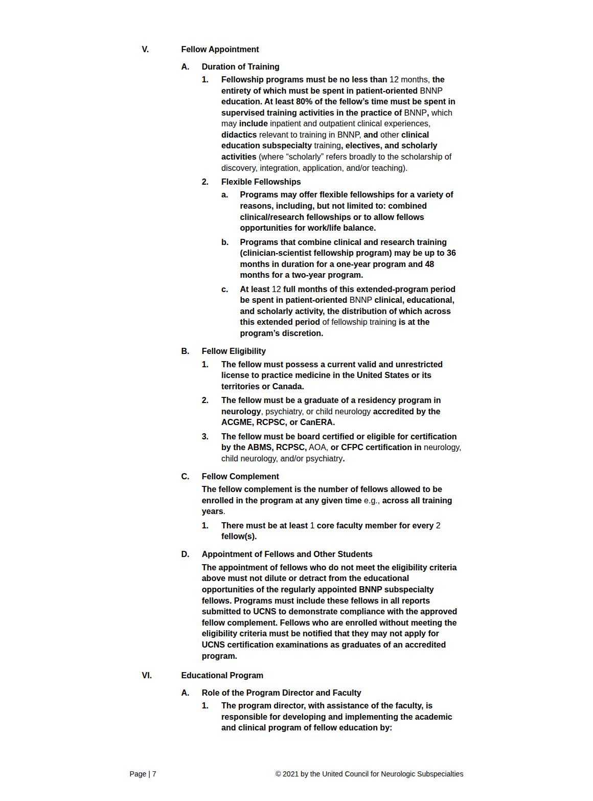V. Fellow Appointment
A. Duration of Training
1. Fellowship programs must be no less than 12 months, the entirety of which must be spent in patient-oriented BNNP education. At least 80% of the fellow’s time must be spent in supervised training activities in the practice of BNNP, which may include inpatient and outpatient clinical experiences, didactics relevant to training in BNNP, and other clinical education subspecialty training, electives, and scholarly activities (where “scholarly” refers broadly to the scholarship of discovery, integration, application, and/or teaching).
2. Flexible Fellowships
a. Programs may offer flexible fellowships for a variety of reasons, including, but not limited to: combined clinical/research fellowships or to allow fellows opportunities for work/life balance.
b. Programs that combine clinical and research training (clinician-scientist fellowship program) may be up to 36 months in duration for a one-year program and 48 months for a two-year program.
c. At least 12 full months of this extended-program period be spent in patient-oriented BNNP clinical, educational, and scholarly activity, the distribution of which across this extended period of fellowship training is at the program’s discretion.
B. Fellow Eligibility
1. The fellow must possess a current valid and unrestricted license to practice medicine in the United States or its territories or Canada.
2. The fellow must be a graduate of a residency program in neurology, psychiatry, or child neurology accredited by the ACGME, RCPSC, or CanERA.
3. The fellow must be board certified or eligible for certification by the ABMS, RCPSC, AOA, or CFPC certification in neurology, child neurology, and/or psychiatry.
C. Fellow Complement
The fellow complement is the number of fellows allowed to be enrolled in the program at any given time e.g., across all training years.
1. There must be at least 1 core faculty member for every 2 fellow(s).
D. Appointment of Fellows and Other Students
The appointment of fellows who do not meet the eligibility criteria above must not dilute or detract from the educational opportunities of the regularly appointed BNNP subspecialty fellows. Programs must include these fellows in all reports submitted to UCNS to demonstrate compliance with the approved fellow complement. Fellows who are enrolled without meeting the eligibility criteria must be notified that they may not apply for UCNS certification examinations as graduates of an accredited program.
VI. Educational Program
A. Role of the Program Director and Faculty
1. The program director, with assistance of the faculty, is responsible for developing and implementing the academic and clinical program of fellow education by:
Page | 7 © 2021 by the United Council for Neurologic Subspecialties